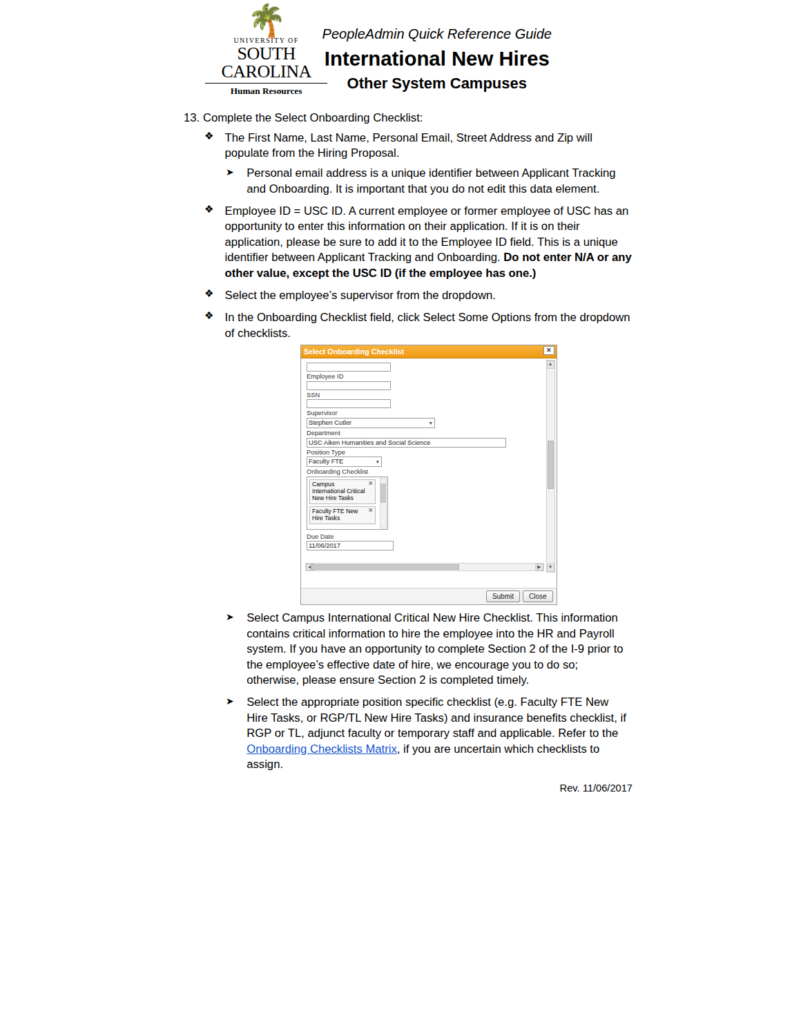🌴
UNIVERSITY OF
SOUTH CAROLINA
Human Resources
PeopleAdmin Quick Reference Guide
International New Hires
Other System Campuses
13. Complete the Select Onboarding Checklist:
The First Name, Last Name, Personal Email, Street Address and Zip will populate from the Hiring Proposal.
Personal email address is a unique identifier between Applicant Tracking and Onboarding. It is important that you do not edit this data element.
Employee ID = USC ID. A current employee or former employee of USC has an opportunity to enter this information on their application. If it is on their application, please be sure to add it to the Employee ID field. This is a unique identifier between Applicant Tracking and Onboarding. Do not enter N/A or any other value, except the USC ID (if the employee has one.)
Select the employee’s supervisor from the dropdown.
In the Onboarding Checklist field, click Select Some Options from the dropdown of checklists.
Select Onboarding Checklist ✕
▲
▼
Employee ID
SSN
Supervisor
Stephen Cutler
Department
USC Aiken Humanities and Social Science
Position Type
Faculty FTE
Onboarding Checklist
Campus International Critical New Hire Tasks✕
Faculty FTE New Hire Tasks✕
Due Date
11/06/2017
◀
▶
Submit Close
Select Campus International Critical New Hire Checklist. This information contains critical information to hire the employee into the HR and Payroll system. If you have an opportunity to complete Section 2 of the I-9 prior to the employee’s effective date of hire, we encourage you to do so; otherwise, please ensure Section 2 is completed timely.
Select the appropriate position specific checklist (e.g. Faculty FTE New Hire Tasks, or RGP/TL New Hire Tasks) and insurance benefits checklist, if RGP or TL, adjunct faculty or temporary staff and applicable. Refer to the Onboarding Checklists Matrix, if you are uncertain which checklists to assign.
Rev. 11/06/2017